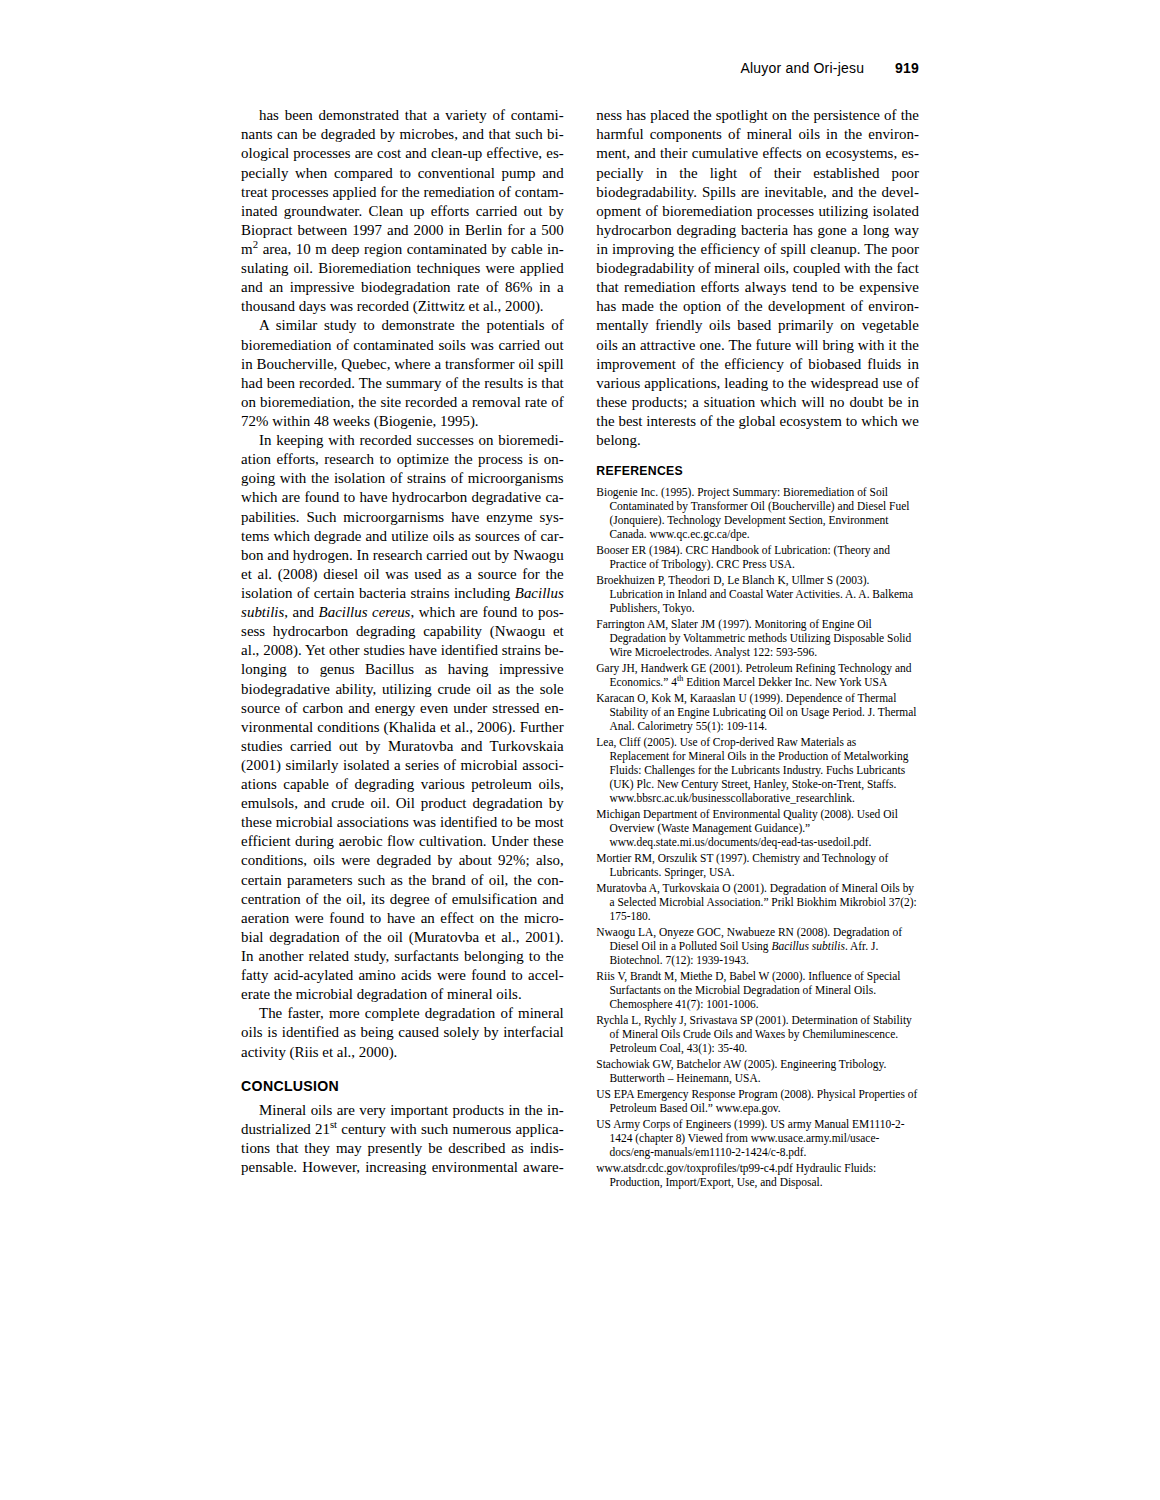Aluyor and Ori-jesu 919
has been demonstrated that a variety of contaminants can be degraded by microbes, and that such biological processes are cost and clean-up effective, especially when compared to conventional pump and treat processes applied for the remediation of contaminated groundwater. Clean up efforts carried out by Biopract between 1997 and 2000 in Berlin for a 500 m2 area, 10 m deep region contaminated by cable insulating oil. Bioremediation techniques were applied and an impressive biodegradation rate of 86% in a thousand days was recorded (Zittwitz et al., 2000).
A similar study to demonstrate the potentials of bioremediation of contaminated soils was carried out in Boucherville, Quebec, where a transformer oil spill had been recorded. The summary of the results is that on bioremediation, the site recorded a removal rate of 72% within 48 weeks (Biogenie, 1995).
In keeping with recorded successes on bioremediation efforts, research to optimize the process is ongoing with the isolation of strains of microorganisms which are found to have hydrocarbon degradative capabilities. Such microorgarnisms have enzyme systems which degrade and utilize oils as sources of carbon and hydrogen. In research carried out by Nwaogu et al. (2008) diesel oil was used as a source for the isolation of certain bacteria strains including Bacillus subtilis, and Bacillus cereus, which are found to possess hydrocarbon degrading capability (Nwaogu et al., 2008). Yet other studies have identified strains belonging to genus Bacillus as having impressive biodegradative ability, utilizing crude oil as the sole source of carbon and energy even under stressed environmental conditions (Khalida et al., 2006). Further studies carried out by Muratovba and Turkovskaia (2001) similarly isolated a series of microbial associations capable of degrading various petroleum oils, emulsols, and crude oil. Oil product degradation by these microbial associations was identified to be most efficient during aerobic flow cultivation. Under these conditions, oils were degraded by about 92%; also, certain parameters such as the brand of oil, the concentration of the oil, its degree of emulsification and aeration were found to have an effect on the microbial degradation of the oil (Muratovba et al., 2001). In another related study, surfactants belonging to the fatty acid-acylated amino acids were found to accelerate the microbial degradation of mineral oils.
The faster, more complete degradation of mineral oils is identified as being caused solely by interfacial activity (Riis et al., 2000).
CONCLUSION
Mineral oils are very important products in the industrialized 21st century with such numerous applications that they may presently be described as indispensable. However, increasing environmental awareness has placed the spotlight on the persistence of the harmful components of mineral oils in the environment, and their cumulative effects on ecosystems, especially in the light of their established poor biodegradability. Spills are inevitable, and the development of bioremediation processes utilizing isolated hydrocarbon degrading bacteria has gone a long way in improving the efficiency of spill cleanup. The poor biodegradability of mineral oils, coupled with the fact that remediation efforts always tend to be expensive has made the option of the development of environmentally friendly oils based primarily on vegetable oils an attractive one. The future will bring with it the improvement of the efficiency of biobased fluids in various applications, leading to the widespread use of these products; a situation which will no doubt be in the best interests of the global ecosystem to which we belong.
REFERENCES
Biogenie Inc. (1995). Project Summary: Bioremediation of Soil Contaminated by Transformer Oil (Boucherville) and Diesel Fuel (Jonquiere). Technology Development Section, Environment Canada. www.qc.ec.gc.ca/dpe.
Booser ER (1984). CRC Handbook of Lubrication: (Theory and Practice of Tribology). CRC Press USA.
Broekhuizen P, Theodori D, Le Blanch K, Ullmer S (2003). Lubrication in Inland and Coastal Water Activities. A. A. Balkema Publishers, Tokyo.
Farrington AM, Slater JM (1997). Monitoring of Engine Oil Degradation by Voltammetric methods Utilizing Disposable Solid Wire Microelectrodes. Analyst 122: 593-596.
Gary JH, Handwerk GE (2001). Petroleum Refining Technology and Economics.” 4th Edition Marcel Dekker Inc. New York USA
Karacan O, Kok M, Karaaslan U (1999). Dependence of Thermal Stability of an Engine Lubricating Oil on Usage Period. J. Thermal Anal. Calorimetry 55(1): 109-114.
Lea, Cliff (2005). Use of Crop-derived Raw Materials as Replacement for Mineral Oils in the Production of Metalworking Fluids: Challenges for the Lubricants Industry. Fuchs Lubricants (UK) Plc. New Century Street, Hanley, Stoke-on-Trent, Staffs. www.bbsrc.ac.uk/businesscollaborative_researchlink.
Michigan Department of Environmental Quality (2008). Used Oil Overview (Waste Management Guidance).” www.deq.state.mi.us/documents/deq-ead-tas-usedoil.pdf.
Mortier RM, Orszulik ST (1997). Chemistry and Technology of Lubricants. Springer, USA.
Muratovba A, Turkovskaia O (2001). Degradation of Mineral Oils by a Selected Microbial Association.” Prikl Biokhim Mikrobiol 37(2): 175-180.
Nwaogu LA, Onyeze GOC, Nwabueze RN (2008). Degradation of Diesel Oil in a Polluted Soil Using Bacillus subtilis. Afr. J. Biotechnol. 7(12): 1939-1943.
Riis V, Brandt M, Miethe D, Babel W (2000). Influence of Special Surfactants on the Microbial Degradation of Mineral Oils. Chemosphere 41(7): 1001-1006.
Rychla L, Rychly J, Srivastava SP (2001). Determination of Stability of Mineral Oils Crude Oils and Waxes by Chemiluminescence. Petroleum Coal, 43(1): 35-40.
Stachowiak GW, Batchelor AW (2005). Engineering Tribology. Butterworth – Heinemann, USA.
US EPA Emergency Response Program (2008). Physical Properties of Petroleum Based Oil.” www.epa.gov.
US Army Corps of Engineers (1999). US army Manual EM1110-2-1424 (chapter 8) Viewed from www.usace.army.mil/usace-docs/eng-manuals/em1110-2-1424/c-8.pdf.
www.atsdr.cdc.gov/toxprofiles/tp99-c4.pdf Hydraulic Fluids: Production, Import/Export, Use, and Disposal.